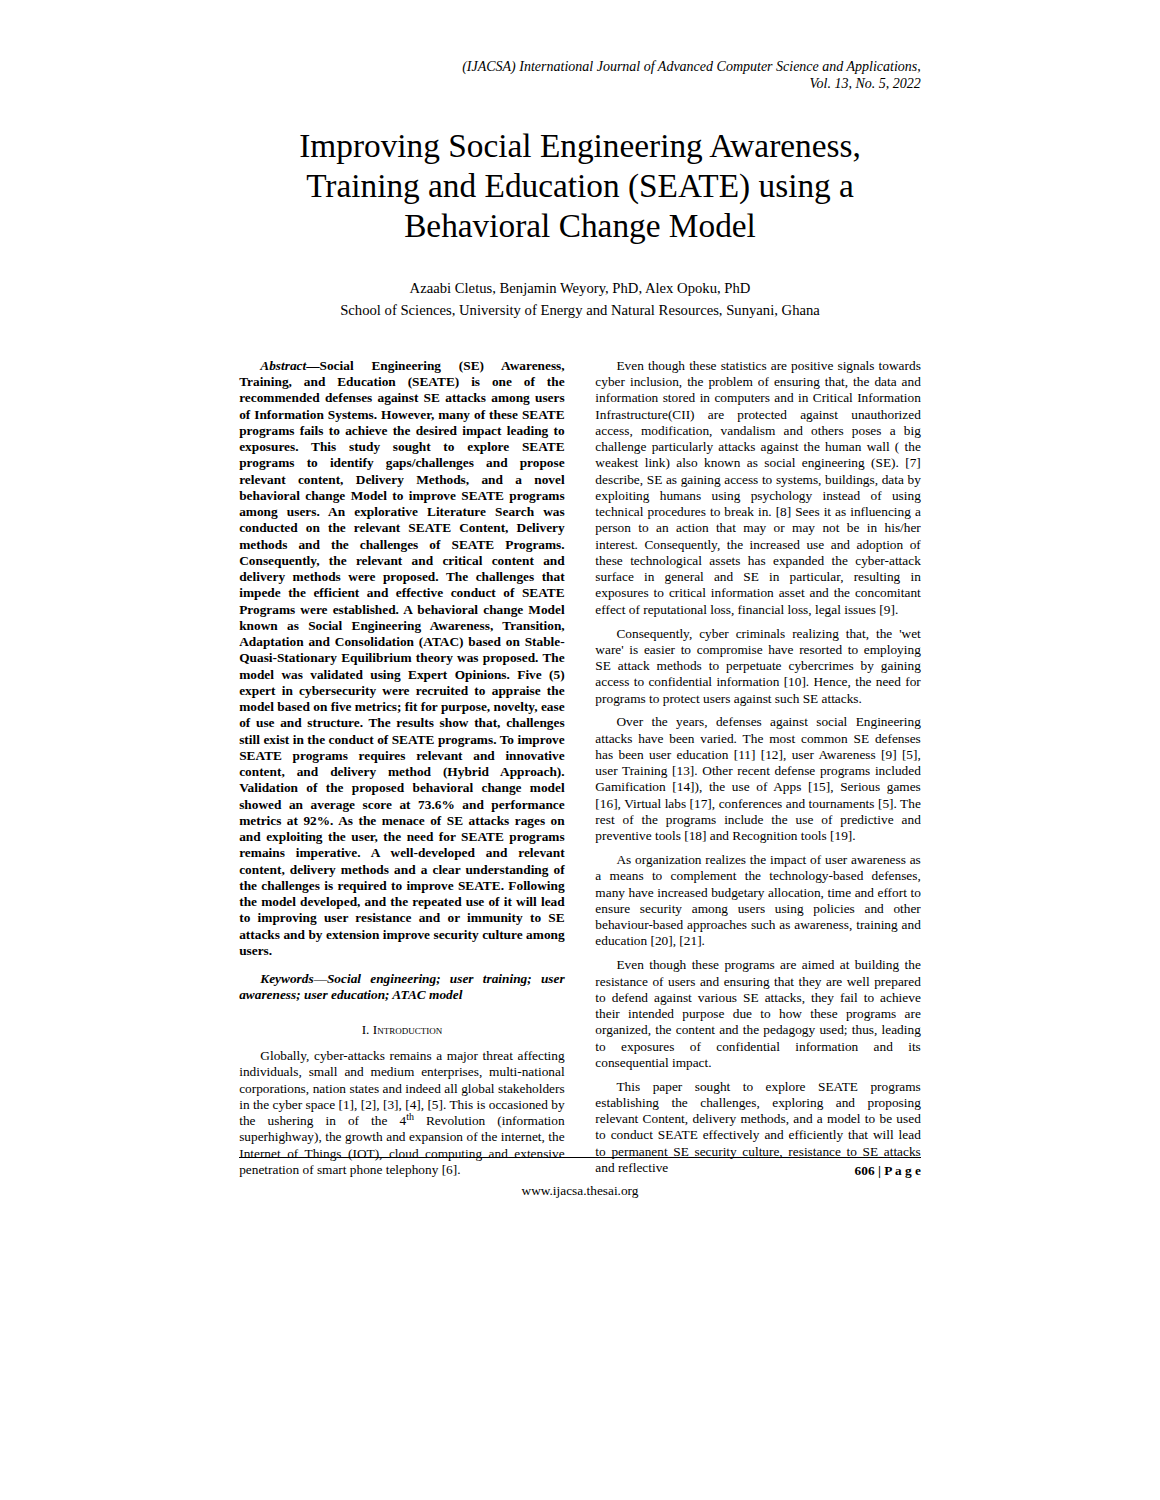(IJACSA) International Journal of Advanced Computer Science and Applications,
Vol. 13, No. 5, 2022
Improving Social Engineering Awareness, Training and Education (SEATE) using a Behavioral Change Model
Azaabi Cletus, Benjamin Weyory, PhD, Alex Opoku, PhD
School of Sciences, University of Energy and Natural Resources, Sunyani, Ghana
Abstract—Social Engineering (SE) Awareness, Training, and Education (SEATE) is one of the recommended defenses against SE attacks among users of Information Systems. However, many of these SEATE programs fails to achieve the desired impact leading to exposures. This study sought to explore SEATE programs to identify gaps/challenges and propose relevant content, Delivery Methods, and a novel behavioral change Model to improve SEATE programs among users. An explorative Literature Search was conducted on the relevant SEATE Content, Delivery methods and the challenges of SEATE Programs. Consequently, the relevant and critical content and delivery methods were proposed. The challenges that impede the efficient and effective conduct of SEATE Programs were established. A behavioral change Model known as Social Engineering Awareness, Transition, Adaptation and Consolidation (ATAC) based on Stable-Quasi-Stationary Equilibrium theory was proposed. The model was validated using Expert Opinions. Five (5) expert in cybersecurity were recruited to appraise the model based on five metrics; fit for purpose, novelty, ease of use and structure. The results show that, challenges still exist in the conduct of SEATE programs. To improve SEATE programs requires relevant and innovative content, and delivery method (Hybrid Approach). Validation of the proposed behavioral change model showed an average score at 73.6% and performance metrics at 92%. As the menace of SE attacks rages on and exploiting the user, the need for SEATE programs remains imperative. A well-developed and relevant content, delivery methods and a clear understanding of the challenges is required to improve SEATE. Following the model developed, and the repeated use of it will lead to improving user resistance and or immunity to SE attacks and by extension improve security culture among users.
Keywords—Social engineering; user training; user awareness; user education; ATAC model
I. Introduction
Globally, cyber-attacks remains a major threat affecting individuals, small and medium enterprises, multi-national corporations, nation states and indeed all global stakeholders in the cyber space [1], [2], [3], [4], [5]. This is occasioned by the ushering in of the 4th Revolution (information superhighway), the growth and expansion of the internet, the Internet of Things (IOT), cloud computing and extensive penetration of smart phone telephony [6].
Even though these statistics are positive signals towards cyber inclusion, the problem of ensuring that, the data and information stored in computers and in Critical Information Infrastructure(CII) are protected against unauthorized access, modification, vandalism and others poses a big challenge particularly attacks against the human wall ( the weakest link) also known as social engineering (SE). [7] describe, SE as gaining access to systems, buildings, data by exploiting humans using psychology instead of using technical procedures to break in. [8] Sees it as influencing a person to an action that may or may not be in his/her interest. Consequently, the increased use and adoption of these technological assets has expanded the cyber-attack surface in general and SE in particular, resulting in exposures to critical information asset and the concomitant effect of reputational loss, financial loss, legal issues [9].
Consequently, cyber criminals realizing that, the 'wet ware' is easier to compromise have resorted to employing SE attack methods to perpetuate cybercrimes by gaining access to confidential information [10]. Hence, the need for programs to protect users against such SE attacks.
Over the years, defenses against social Engineering attacks have been varied. The most common SE defenses has been user education [11] [12], user Awareness [9] [5], user Training [13]. Other recent defense programs included Gamification [14]), the use of Apps [15], Serious games [16], Virtual labs [17], conferences and tournaments [5]. The rest of the programs include the use of predictive and preventive tools [18] and Recognition tools [19].
As organization realizes the impact of user awareness as a means to complement the technology-based defenses, many have increased budgetary allocation, time and effort to ensure security among users using policies and other behaviour-based approaches such as awareness, training and education [20], [21].
Even though these programs are aimed at building the resistance of users and ensuring that they are well prepared to defend against various SE attacks, they fail to achieve their intended purpose due to how these programs are organized, the content and the pedagogy used; thus, leading to exposures of confidential information and its consequential impact.
This paper sought to explore SEATE programs establishing the challenges, exploring and proposing relevant Content, delivery methods, and a model to be used to conduct SEATE effectively and efficiently that will lead to permanent SE security culture, resistance to SE attacks and reflective
606 | P a g e
www.ijacsa.thesai.org